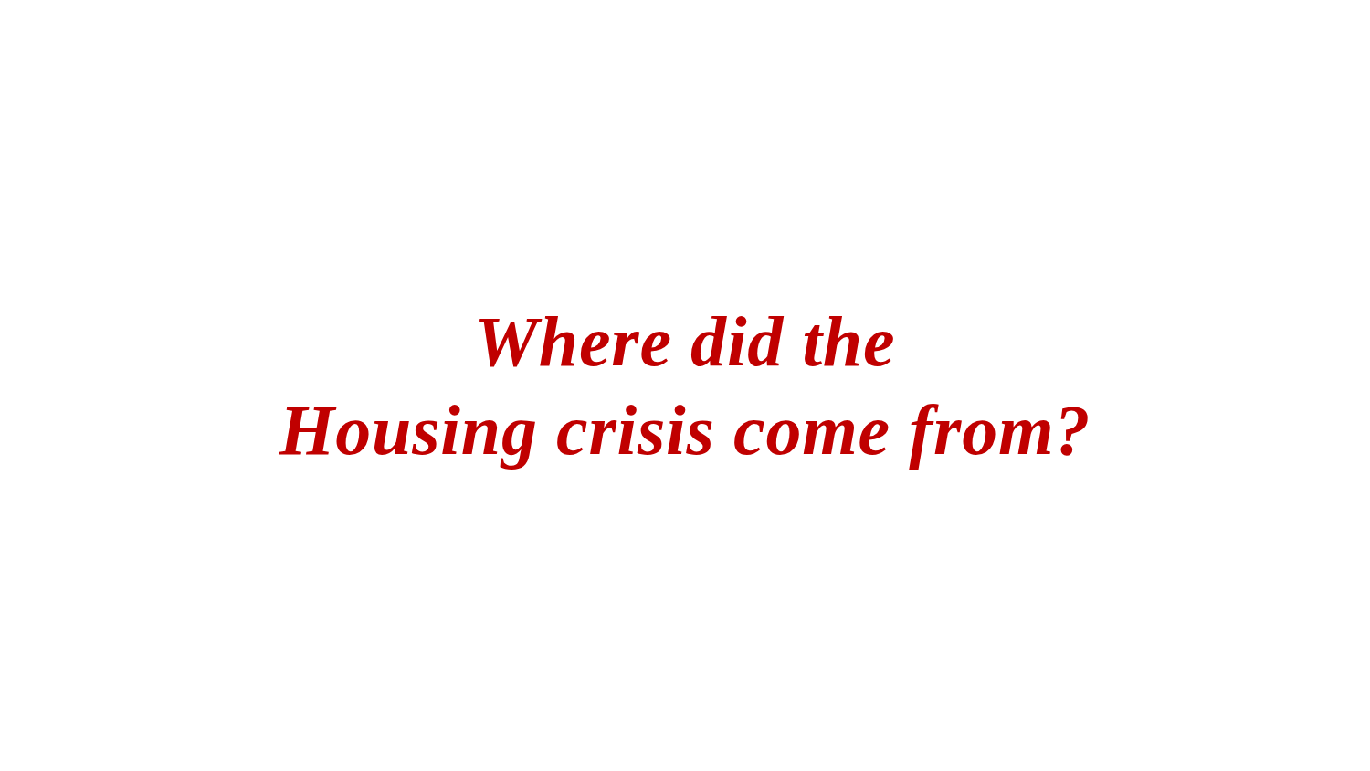Where did the
Housing crisis come from?